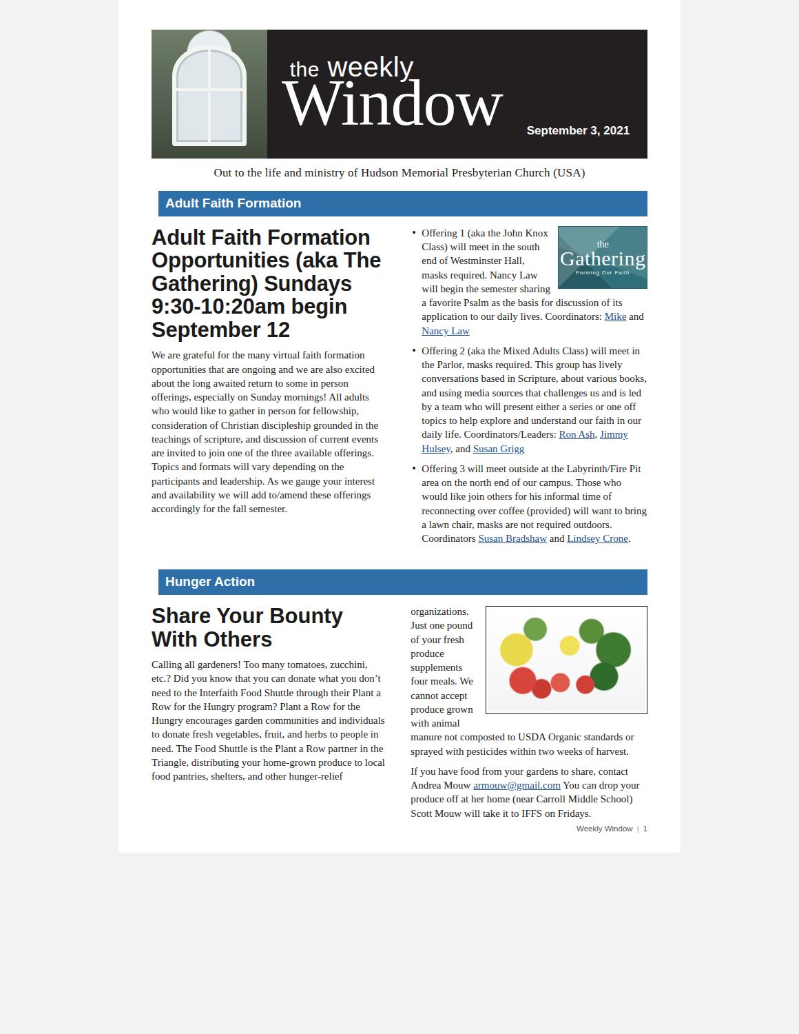the weekly
Window
September 3, 2021
Out to the life and ministry of Hudson Memorial Presbyterian Church (USA)
Adult Faith Formation
Adult Faith Formation Opportunities (aka The Gathering) Sundays 9:30-10:20am begin September 12
We are grateful for the many virtual faith formation opportunities that are ongoing and we are also excited about the long awaited return to some in person offerings, especially on Sunday mornings! All adults who would like to gather in person for fellowship, consideration of Christian discipleship grounded in the teachings of scripture, and discussion of current events are invited to join one of the three available offerings. Topics and formats will vary depending on the participants and leadership. As we gauge your interest and availability we will add to/amend these offerings accordingly for the fall semester.
the
Gathering
Forming Our Faith
Offering 1 (aka the John Knox Class) will meet in the south end of Westminster Hall, masks required. Nancy Law will begin the semester sharing a favorite Psalm as the basis for discussion of its application to our daily lives. Coordinators: Mike and Nancy Law
Offering 2 (aka the Mixed Adults Class) will meet in the Parlor, masks required. This group has lively conversations based in Scripture, about various books, and using media sources that challenges us and is led by a team who will present either a series or one off topics to help explore and understand our faith in our daily life. Coordinators/Leaders: Ron Ash, Jimmy Hulsey, and Susan Grigg
Offering 3 will meet outside at the Labyrinth/Fire Pit area on the north end of our campus. Those who would like join others for his informal time of reconnecting over coffee (provided) will want to bring a lawn chair, masks are not required outdoors. Coordinators Susan Bradshaw and Lindsey Crone.
Hunger Action
Share Your Bounty With Others
Calling all gardeners! Too many tomatoes, zucchini, etc.? Did you know that you can donate what you don’t need to the Interfaith Food Shuttle through their Plant a Row for the Hungry program? Plant a Row for the Hungry encourages garden communities and individuals to donate fresh vegetables, fruit, and herbs to people in need. The Food Shuttle is the Plant a Row partner in the Triangle, distributing your home-grown produce to local food pantries, shelters, and other hunger-relief
organizations. Just one pound of your fresh produce supplements four meals. We cannot accept produce grown with animal manure not composted to USDA Organic standards or sprayed with pesticides within two weeks of harvest.
If you have food from your gardens to share, contact Andrea Mouw armouw@gmail.com You can drop your produce off at her home (near Carroll Middle School) Scott Mouw will take it to IFFS on Fridays.
Weekly Window|1